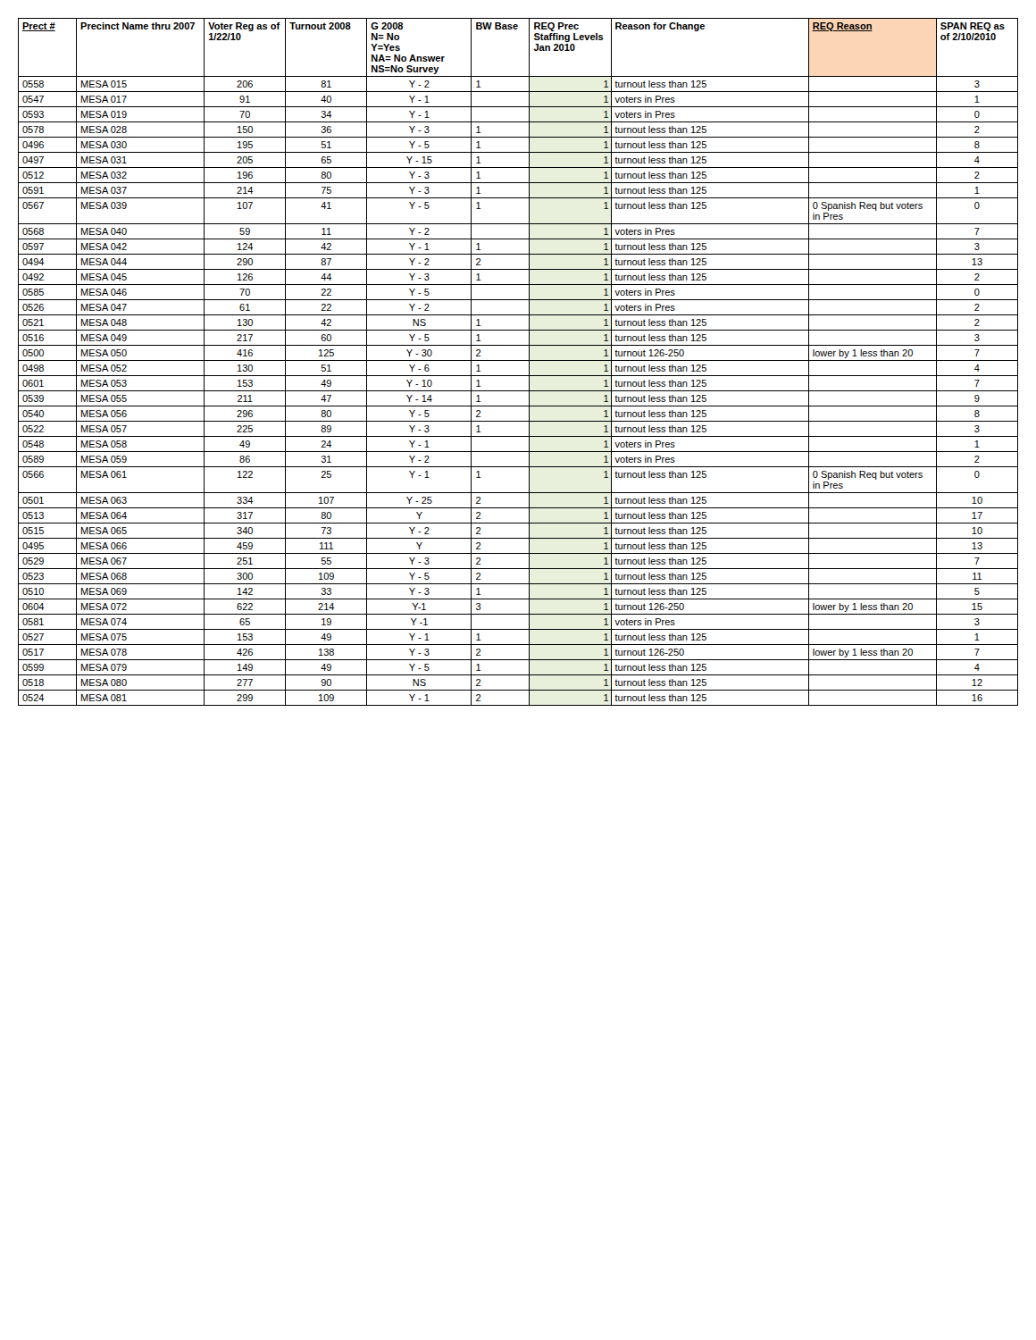| Prect # | Precinct Name thru 2007 | Voter Reg as of 1/22/10 | Turnout 2008 | G 2008 N= No Y=Yes NA= No Answer NS=No Survey | BW Base | REQ Prec Staffing Levels Jan 2010 | Reason for Change | REQ Reason | SPAN REQ as of 2/10/2010 |
| --- | --- | --- | --- | --- | --- | --- | --- | --- | --- |
| 0558 | MESA 015 | 206 | 81 | Y - 2 | 1 | 1 | turnout less than 125 | | 3 |
| 0547 | MESA 017 | 91 | 40 | Y - 1 | | 1 | voters in Pres | | 1 |
| 0593 | MESA 019 | 70 | 34 | Y - 1 | | 1 | voters in Pres | | 0 |
| 0578 | MESA 028 | 150 | 36 | Y - 3 | 1 | 1 | turnout less than 125 | | 2 |
| 0496 | MESA 030 | 195 | 51 | Y - 5 | 1 | 1 | turnout less than 125 | | 8 |
| 0497 | MESA 031 | 205 | 65 | Y - 15 | 1 | 1 | turnout less than 125 | | 4 |
| 0512 | MESA 032 | 196 | 80 | Y - 3 | 1 | 1 | turnout less than 125 | | 2 |
| 0591 | MESA 037 | 214 | 75 | Y - 3 | 1 | 1 | turnout less than 125 | | 1 |
| 0567 | MESA 039 | 107 | 41 | Y - 5 | 1 | 1 | turnout less than 125 | 0 Spanish Req but voters in Pres | 0 |
| 0568 | MESA 040 | 59 | 11 | Y - 2 | | 1 | voters in Pres | | 7 |
| 0597 | MESA 042 | 124 | 42 | Y - 1 | 1 | 1 | turnout less than 125 | | 3 |
| 0494 | MESA 044 | 290 | 87 | Y - 2 | 2 | 1 | turnout less than 125 | | 13 |
| 0492 | MESA 045 | 126 | 44 | Y - 3 | 1 | 1 | turnout less than 125 | | 2 |
| 0585 | MESA 046 | 70 | 22 | Y - 5 | | 1 | voters in Pres | | 0 |
| 0526 | MESA 047 | 61 | 22 | Y - 2 | | 1 | voters in Pres | | 2 |
| 0521 | MESA 048 | 130 | 42 | NS | 1 | 1 | turnout less than 125 | | 2 |
| 0516 | MESA 049 | 217 | 60 | Y - 5 | 1 | 1 | turnout less than 125 | | 3 |
| 0500 | MESA 050 | 416 | 125 | Y - 30 | 2 | 1 | turnout 126-250 | lower by 1 less than 20 | 7 |
| 0498 | MESA 052 | 130 | 51 | Y - 6 | 1 | 1 | turnout less than 125 | | 4 |
| 0601 | MESA 053 | 153 | 49 | Y - 10 | 1 | 1 | turnout less than 125 | | 7 |
| 0539 | MESA 055 | 211 | 47 | Y - 14 | 1 | 1 | turnout less than 125 | | 9 |
| 0540 | MESA 056 | 296 | 80 | Y - 5 | 2 | 1 | turnout less than 125 | | 8 |
| 0522 | MESA 057 | 225 | 89 | Y - 3 | 1 | 1 | turnout less than 125 | | 3 |
| 0548 | MESA 058 | 49 | 24 | Y - 1 | | 1 | voters in Pres | | 1 |
| 0589 | MESA 059 | 86 | 31 | Y - 2 | | 1 | voters in Pres | | 2 |
| 0566 | MESA 061 | 122 | 25 | Y - 1 | 1 | 1 | turnout less than 125 | 0 Spanish Req but voters in Pres | 0 |
| 0501 | MESA 063 | 334 | 107 | Y - 25 | 2 | 1 | turnout less than 125 | | 10 |
| 0513 | MESA 064 | 317 | 80 | Y | 2 | 1 | turnout less than 125 | | 17 |
| 0515 | MESA 065 | 340 | 73 | Y - 2 | 2 | 1 | turnout less than 125 | | 10 |
| 0495 | MESA 066 | 459 | 111 | Y | 2 | 1 | turnout less than 125 | | 13 |
| 0529 | MESA 067 | 251 | 55 | Y - 3 | 2 | 1 | turnout less than 125 | | 7 |
| 0523 | MESA 068 | 300 | 109 | Y - 5 | 2 | 1 | turnout less than 125 | | 11 |
| 0510 | MESA 069 | 142 | 33 | Y - 3 | 1 | 1 | turnout less than 125 | | 5 |
| 0604 | MESA 072 | 622 | 214 | Y-1 | 3 | 1 | turnout 126-250 | lower by 1 less than 20 | 15 |
| 0581 | MESA 074 | 65 | 19 | Y -1 | | 1 | voters in Pres | | 3 |
| 0527 | MESA 075 | 153 | 49 | Y - 1 | 1 | 1 | turnout less than 125 | | 1 |
| 0517 | MESA 078 | 426 | 138 | Y - 3 | 2 | 1 | turnout 126-250 | lower by 1 less than 20 | 7 |
| 0599 | MESA 079 | 149 | 49 | Y - 5 | 1 | 1 | turnout less than 125 | | 4 |
| 0518 | MESA 080 | 277 | 90 | NS | 2 | 1 | turnout less than 125 | | 12 |
| 0524 | MESA 081 | 299 | 109 | Y - 1 | 2 | 1 | turnout less than 125 | | 16 |